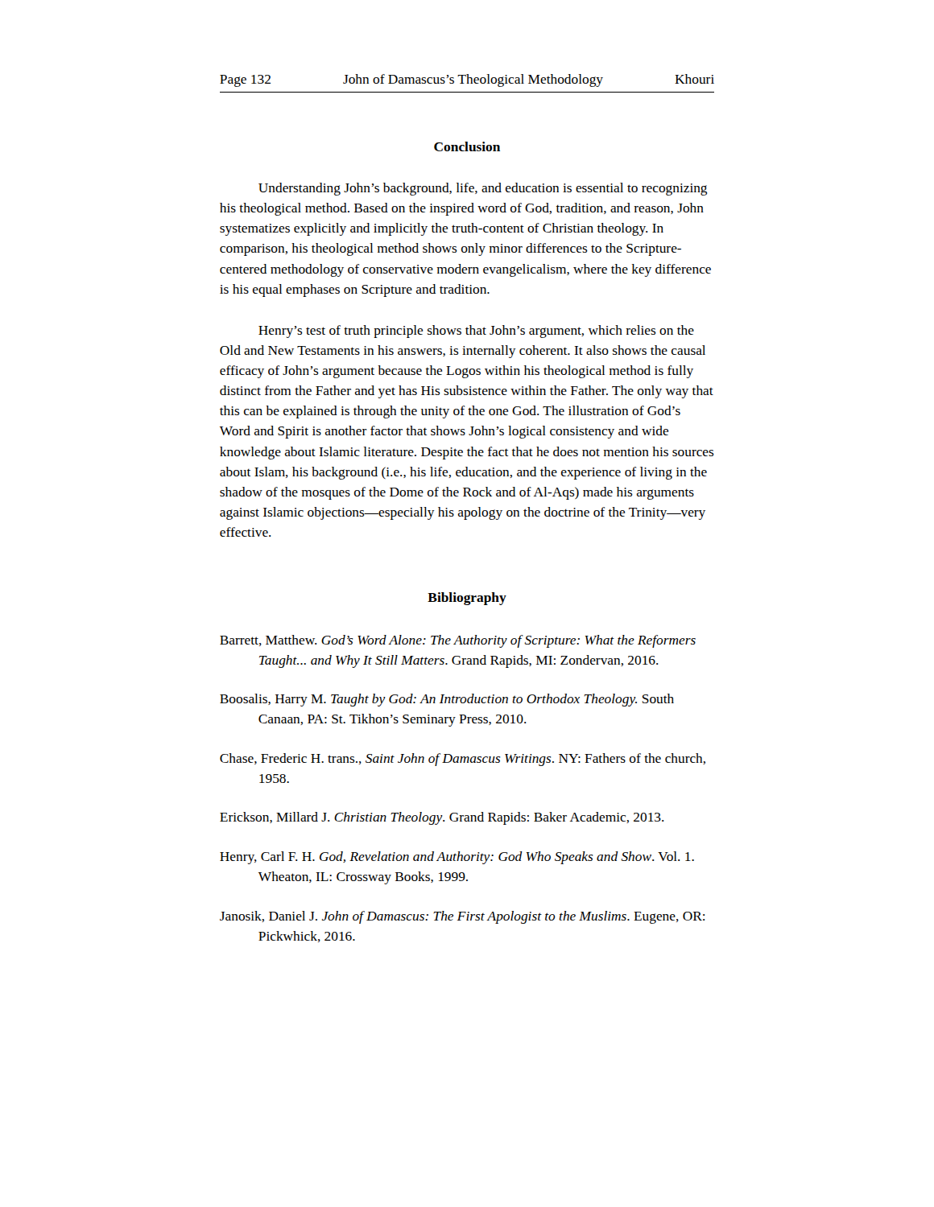Page 132 John of Damascus’s Theological Methodology Khouri
Conclusion
Understanding John’s background, life, and education is essential to recognizing his theological method. Based on the inspired word of God, tradition, and reason, John systematizes explicitly and implicitly the truth-content of Christian theology. In comparison, his theological method shows only minor differences to the Scripture-centered methodology of conservative modern evangelicalism, where the key difference is his equal emphases on Scripture and tradition.
Henry’s test of truth principle shows that John’s argument, which relies on the Old and New Testaments in his answers, is internally coherent. It also shows the causal efficacy of John’s argument because the Logos within his theological method is fully distinct from the Father and yet has His subsistence within the Father. The only way that this can be explained is through the unity of the one God. The illustration of God’s Word and Spirit is another factor that shows John’s logical consistency and wide knowledge about Islamic literature. Despite the fact that he does not mention his sources about Islam, his background (i.e., his life, education, and the experience of living in the shadow of the mosques of the Dome of the Rock and of Al-Aqs) made his arguments against Islamic objections—especially his apology on the doctrine of the Trinity—very effective.
Bibliography
Barrett, Matthew. God’s Word Alone: The Authority of Scripture: What the Reformers Taught... and Why It Still Matters. Grand Rapids, MI: Zondervan, 2016.
Boosalis, Harry M. Taught by God: An Introduction to Orthodox Theology. South Canaan, PA: St. Tikhon’s Seminary Press, 2010.
Chase, Frederic H. trans., Saint John of Damascus Writings. NY: Fathers of the church, 1958.
Erickson, Millard J. Christian Theology. Grand Rapids: Baker Academic, 2013.
Henry, Carl F. H. God, Revelation and Authority: God Who Speaks and Show. Vol. 1. Wheaton, IL: Crossway Books, 1999.
Janosik, Daniel J. John of Damascus: The First Apologist to the Muslims. Eugene, OR: Pickwhick, 2016.